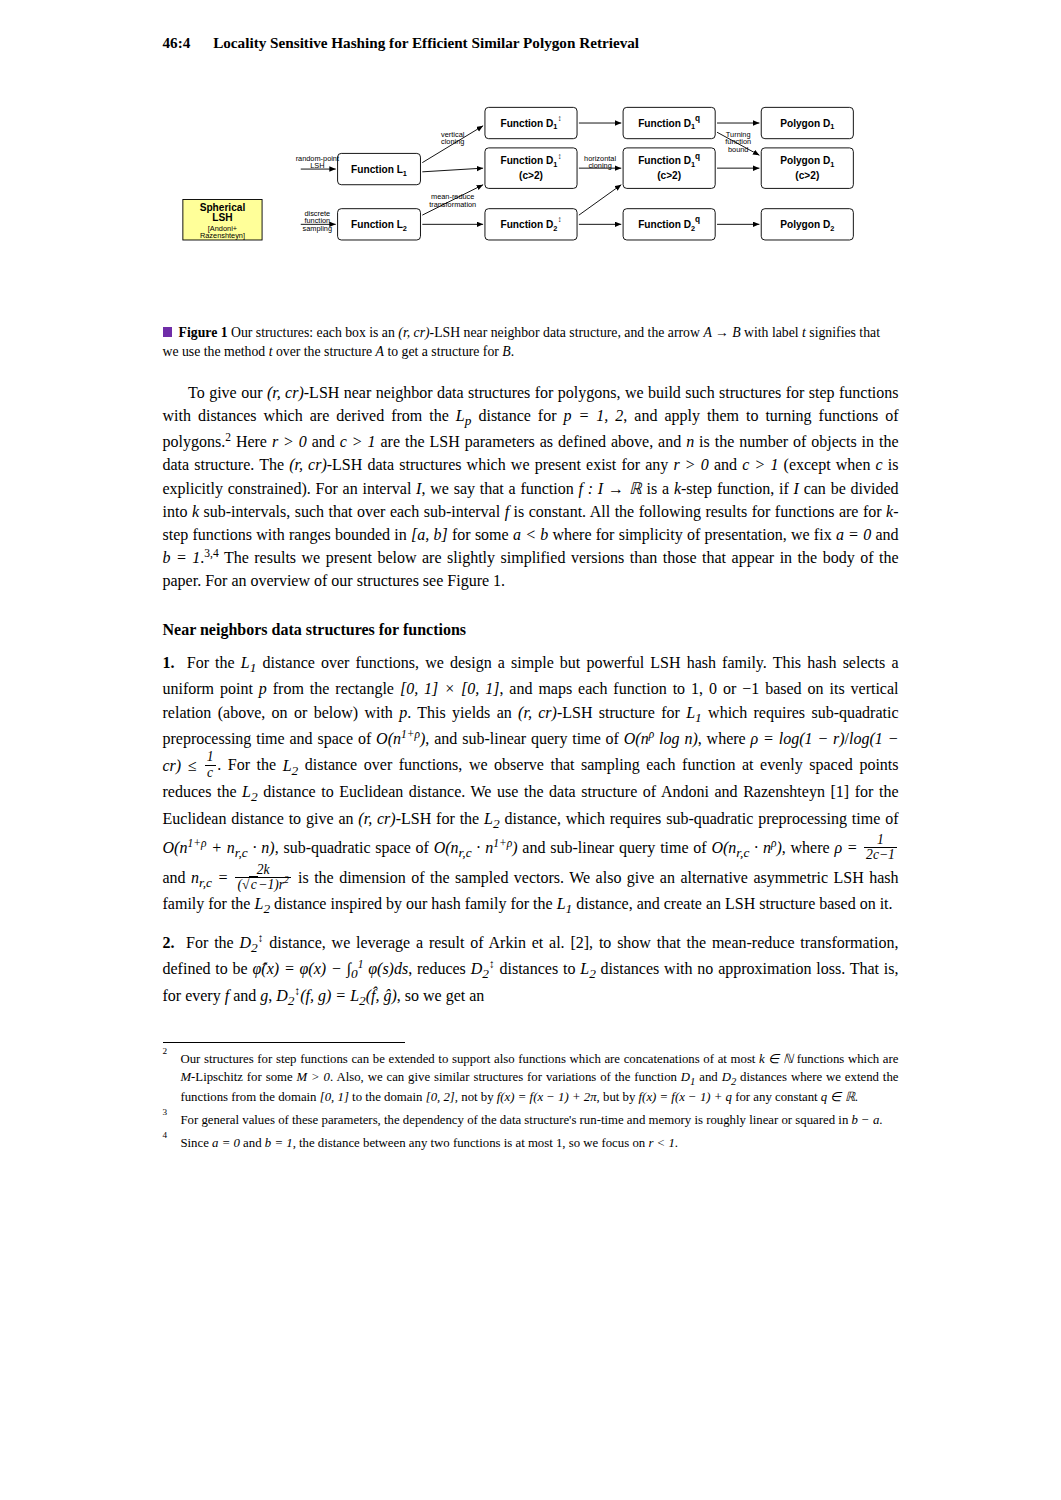46:4 Locality Sensitive Hashing for Efficient Similar Polygon Retrieval
Spherical LSH [Andoni+ Razenshteyn] Function L1 Function L2 Function D1↕ Function D1↕ (c>2) Function D2↕ Function D1q Function D1q (c>2) Function D2q Polygon D1 Polygon D1 (c>2) Polygon D2 random-point LSH discrete function sampling vertical cloning mean-reduce transformation horizontal cloning Turning function bound
Figure 1 Our structures: each box is an (r, cr)-LSH near neighbor data structure, and the arrow A → B with label t signifies that we use the method t over the structure A to get a structure for B.
To give our (r, cr)-LSH near neighbor data structures for polygons, we build such structures for step functions with distances which are derived from the Lp distance for p = 1, 2, and apply them to turning functions of polygons.2 Here r > 0 and c > 1 are the LSH parameters as defined above, and n is the number of objects in the data structure. The (r, cr)-LSH data structures which we present exist for any r > 0 and c > 1 (except when c is explicitly constrained). For an interval I, we say that a function f : I → ℝ is a k-step function, if I can be divided into k sub-intervals, such that over each sub-interval f is constant. All the following results for functions are for k-step functions with ranges bounded in [a, b] for some a < b where for simplicity of presentation, we fix a = 0 and b = 1.3,4 The results we present below are slightly simplified versions than those that appear in the body of the paper. For an overview of our structures see Figure 1.
Near neighbors data structures for functions
1. For the L1 distance over functions, we design a simple but powerful LSH hash family. This hash selects a uniform point p from the rectangle [0, 1] × [0, 1], and maps each function to 1, 0 or −1 based on its vertical relation (above, on or below) with p. This yields an (r, cr)-LSH structure for L1 which requires sub-quadratic preprocessing time and space of O(n1+ρ), and sub-linear query time of O(nρ log n), where ρ = log(1 − r)/log(1 − cr) ≤ 1 c. For the L2 distance over functions, we observe that sampling each function at evenly spaced points reduces the L2 distance to Euclidean distance. We use the data structure of Andoni and Razenshteyn [1] for the Euclidean distance to give an (r, cr)-LSH for the L2 distance, which requires sub-quadratic preprocessing time of O(n1+ρ + nr,c · n), sub-quadratic space of O(nr,c · n1+ρ) and sub-linear query time of O(nr,c · nρ), where ρ = 12c−1 and nr,c = 2k(√c−1)r2 is the dimension of the sampled vectors. We also give an alternative asymmetric LSH hash family for the L2 distance inspired by our hash family for the L1 distance, and create an LSH structure based on it.
2. For the D2↕ distance, we leverage a result of Arkin et al. [2], to show that the mean-reduce transformation, defined to be φ̂(x) = φ(x) − ∫01 φ(s)ds, reduces D2↕ distances to L2 distances with no approximation loss. That is, for every f and g, D2↕(f, g) = L2(f̂, ĝ), so we get an
2 Our structures for step functions can be extended to support also functions which are concatenations of at most k ∈ ℕ functions which are M-Lipschitz for some M > 0. Also, we can give similar structures for variations of the function D1 and D2 distances where we extend the functions from the domain [0, 1] to the domain [0, 2], not by f(x) = f(x − 1) + 2π, but by f(x) = f(x − 1) + q for any constant q ∈ ℝ.
3 For general values of these parameters, the dependency of the data structure's run-time and memory is roughly linear or squared in b − a.
4 Since a = 0 and b = 1, the distance between any two functions is at most 1, so we focus on r < 1.